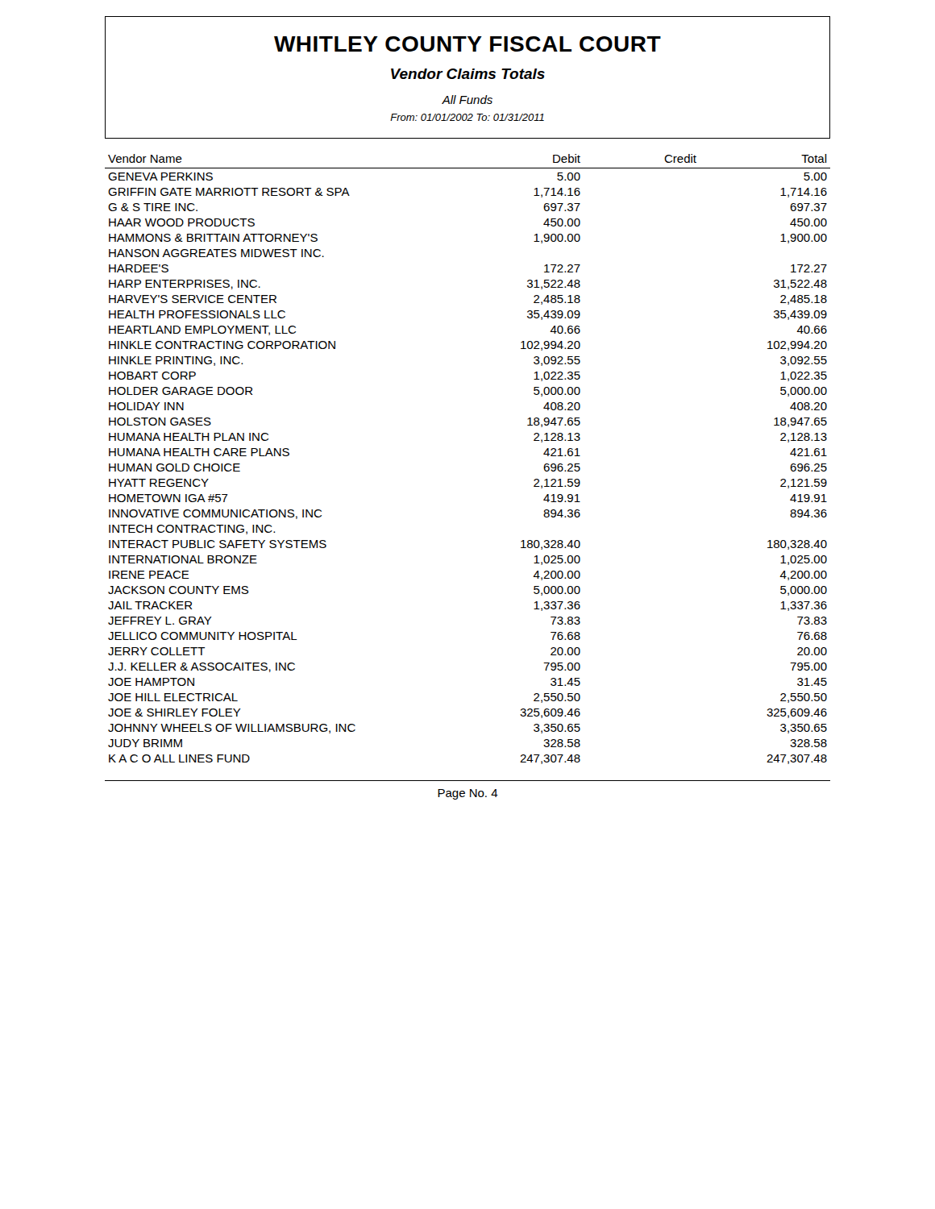WHITLEY COUNTY FISCAL COURT
Vendor Claims Totals
All Funds
From: 01/01/2002 To: 01/31/2011
| Vendor Name | Debit | Credit | Total |
| --- | --- | --- | --- |
| GENEVA PERKINS | 5.00 | | 5.00 |
| GRIFFIN GATE MARRIOTT RESORT & SPA | 1,714.16 | | 1,714.16 |
| G & S TIRE INC. | 697.37 | | 697.37 |
| HAAR WOOD PRODUCTS | 450.00 | | 450.00 |
| HAMMONS & BRITTAIN ATTORNEY'S | 1,900.00 | | 1,900.00 |
| HANSON AGGREATES MIDWEST INC. | | | |
| HARDEE'S | 172.27 | | 172.27 |
| HARP ENTERPRISES, INC. | 31,522.48 | | 31,522.48 |
| HARVEY'S SERVICE CENTER | 2,485.18 | | 2,485.18 |
| HEALTH PROFESSIONALS LLC | 35,439.09 | | 35,439.09 |
| HEARTLAND EMPLOYMENT, LLC | 40.66 | | 40.66 |
| HINKLE CONTRACTING CORPORATION | 102,994.20 | | 102,994.20 |
| HINKLE PRINTING, INC. | 3,092.55 | | 3,092.55 |
| HOBART CORP | 1,022.35 | | 1,022.35 |
| HOLDER GARAGE DOOR | 5,000.00 | | 5,000.00 |
| HOLIDAY INN | 408.20 | | 408.20 |
| HOLSTON GASES | 18,947.65 | | 18,947.65 |
| HUMANA HEALTH PLAN INC | 2,128.13 | | 2,128.13 |
| HUMANA HEALTH CARE PLANS | 421.61 | | 421.61 |
| HUMAN GOLD CHOICE | 696.25 | | 696.25 |
| HYATT REGENCY | 2,121.59 | | 2,121.59 |
| HOMETOWN IGA #57 | 419.91 | | 419.91 |
| INNOVATIVE COMMUNICATIONS, INC | 894.36 | | 894.36 |
| INTECH CONTRACTING, INC. | | | |
| INTERACT PUBLIC SAFETY SYSTEMS | 180,328.40 | | 180,328.40 |
| INTERNATIONAL BRONZE | 1,025.00 | | 1,025.00 |
| IRENE PEACE | 4,200.00 | | 4,200.00 |
| JACKSON COUNTY EMS | 5,000.00 | | 5,000.00 |
| JAIL TRACKER | 1,337.36 | | 1,337.36 |
| JEFFREY L. GRAY | 73.83 | | 73.83 |
| JELLICO COMMUNITY HOSPITAL | 76.68 | | 76.68 |
| JERRY COLLETT | 20.00 | | 20.00 |
| J.J. KELLER & ASSOCAITES, INC | 795.00 | | 795.00 |
| JOE HAMPTON | 31.45 | | 31.45 |
| JOE HILL ELECTRICAL | 2,550.50 | | 2,550.50 |
| JOE & SHIRLEY FOLEY | 325,609.46 | | 325,609.46 |
| JOHNNY WHEELS OF WILLIAMSBURG, INC | 3,350.65 | | 3,350.65 |
| JUDY BRIMM | 328.58 | | 328.58 |
| K A C O ALL LINES FUND | 247,307.48 | | 247,307.48 |
Page No. 4